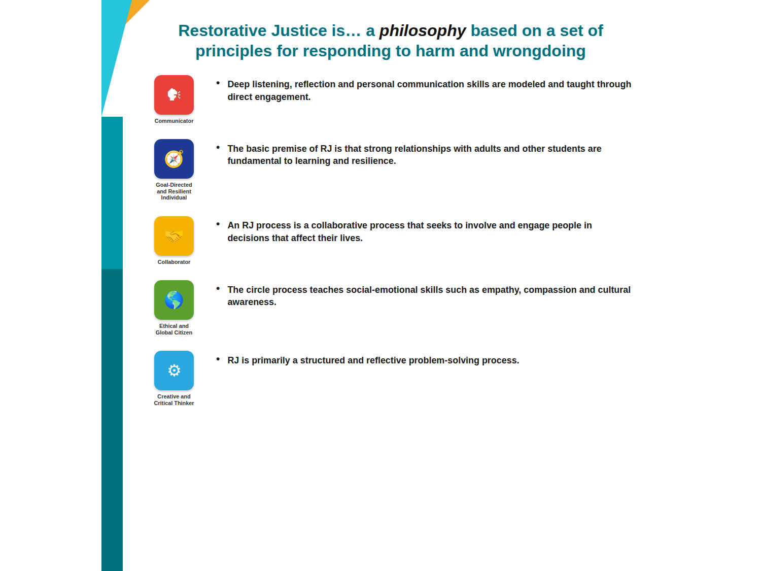Restorative Justice is… a philosophy based on a set of principles for responding to harm and wrongdoing
🗣
Communicator
Deep listening, reflection and personal communication skills are modeled and taught through direct engagement.
🧭
Goal-Directed
and Resilient
Individual
The basic premise of RJ is that strong relationships with adults and other students are fundamental to learning and resilience.
🤝
Collaborator
An RJ process is a collaborative process that seeks to involve and engage people in decisions that affect their lives.
🌎
Ethical and
Global Citizen
The circle process teaches social-emotional skills such as empathy, compassion and cultural awareness.
⚙
Creative and
Critical Thinker
RJ is primarily a structured and reflective problem-solving process.